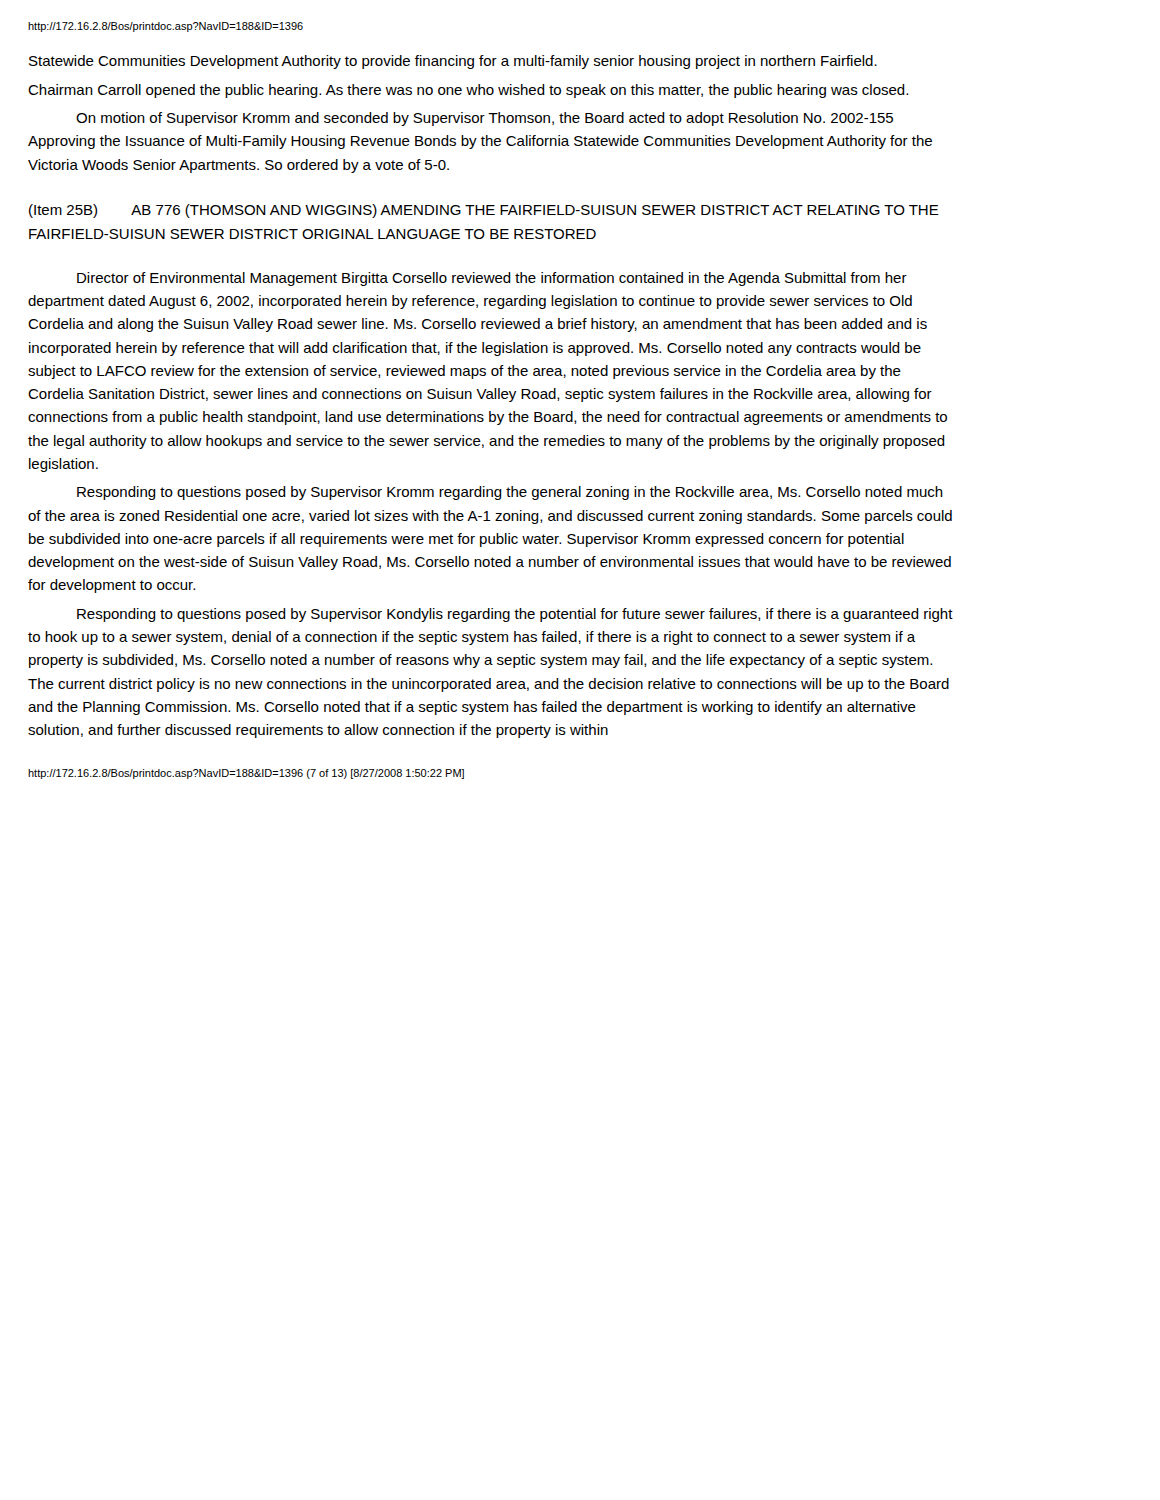http://172.16.2.8/Bos/printdoc.asp?NavID=188&ID=1396
Statewide Communities Development Authority to provide financing for a multi-family senior housing project in northern Fairfield.
Chairman Carroll opened the public hearing. As there was no one who wished to speak on this matter, the public hearing was closed.
On motion of Supervisor Kromm and seconded by Supervisor Thomson, the Board acted to adopt Resolution No. 2002-155 Approving the Issuance of Multi-Family Housing Revenue Bonds by the California Statewide Communities Development Authority for the Victoria Woods Senior Apartments. So ordered by a vote of 5-0.
(Item 25B) AB 776 (THOMSON AND WIGGINS) AMENDING THE FAIRFIELD-SUISUN SEWER DISTRICT ACT RELATING TO THE FAIRFIELD-SUISUN SEWER DISTRICT ORIGINAL LANGUAGE TO BE RESTORED
Director of Environmental Management Birgitta Corsello reviewed the information contained in the Agenda Submittal from her department dated August 6, 2002, incorporated herein by reference, regarding legislation to continue to provide sewer services to Old Cordelia and along the Suisun Valley Road sewer line. Ms. Corsello reviewed a brief history, an amendment that has been added and is incorporated herein by reference that will add clarification that, if the legislation is approved. Ms. Corsello noted any contracts would be subject to LAFCO review for the extension of service, reviewed maps of the area, noted previous service in the Cordelia area by the Cordelia Sanitation District, sewer lines and connections on Suisun Valley Road, septic system failures in the Rockville area, allowing for connections from a public health standpoint, land use determinations by the Board, the need for contractual agreements or amendments to the legal authority to allow hookups and service to the sewer service, and the remedies to many of the problems by the originally proposed legislation.
Responding to questions posed by Supervisor Kromm regarding the general zoning in the Rockville area, Ms. Corsello noted much of the area is zoned Residential one acre, varied lot sizes with the A-1 zoning, and discussed current zoning standards. Some parcels could be subdivided into one-acre parcels if all requirements were met for public water. Supervisor Kromm expressed concern for potential development on the west-side of Suisun Valley Road, Ms. Corsello noted a number of environmental issues that would have to be reviewed for development to occur.
Responding to questions posed by Supervisor Kondylis regarding the potential for future sewer failures, if there is a guaranteed right to hook up to a sewer system, denial of a connection if the septic system has failed, if there is a right to connect to a sewer system if a property is subdivided, Ms. Corsello noted a number of reasons why a septic system may fail, and the life expectancy of a septic system. The current district policy is no new connections in the unincorporated area, and the decision relative to connections will be up to the Board and the Planning Commission. Ms. Corsello noted that if a septic system has failed the department is working to identify an alternative solution, and further discussed requirements to allow connection if the property is within
http://172.16.2.8/Bos/printdoc.asp?NavID=188&ID=1396 (7 of 13) [8/27/2008 1:50:22 PM]